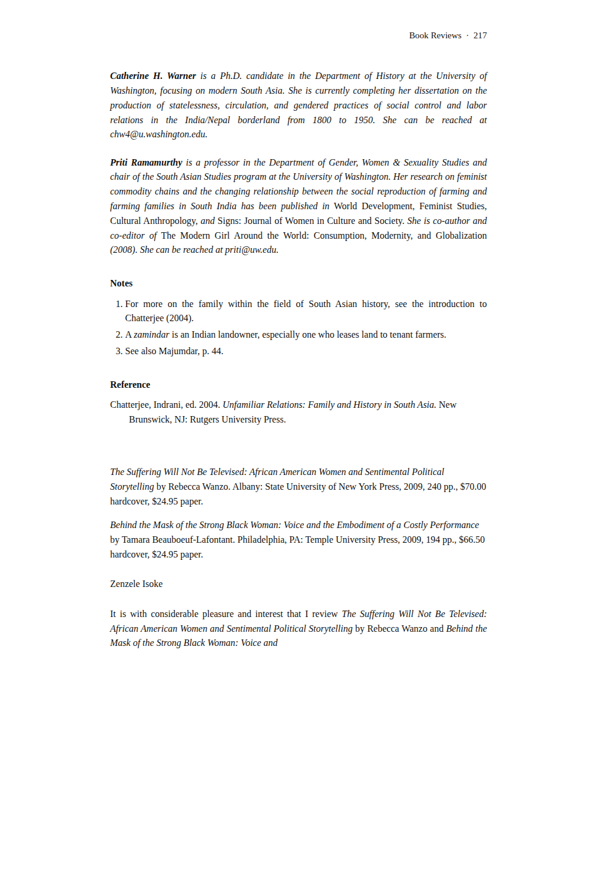Book Reviews · 217
Catherine H. Warner is a Ph.D. candidate in the Department of History at the University of Washington, focusing on modern South Asia. She is currently completing her dissertation on the production of statelessness, circulation, and gendered practices of social control and labor relations in the India/Nepal borderland from 1800 to 1950. She can be reached at chw4@u.washington.edu.
Priti Ramamurthy is a professor in the Department of Gender, Women & Sexuality Studies and chair of the South Asian Studies program at the University of Washington. Her research on feminist commodity chains and the changing relationship between the social reproduction of farming and farming families in South India has been published in World Development, Feminist Studies, Cultural Anthropology, and Signs: Journal of Women in Culture and Society. She is co-author and co-editor of The Modern Girl Around the World: Consumption, Modernity, and Globalization (2008). She can be reached at priti@uw.edu.
Notes
For more on the family within the field of South Asian history, see the introduction to Chatterjee (2004).
A zamindar is an Indian landowner, especially one who leases land to tenant farmers.
See also Majumdar, p. 44.
Reference
Chatterjee, Indrani, ed. 2004. Unfamiliar Relations: Family and History in South Asia. New Brunswick, NJ: Rutgers University Press.
The Suffering Will Not Be Televised: African American Women and Sentimental Political Storytelling by Rebecca Wanzo. Albany: State University of New York Press, 2009, 240 pp., $70.00 hardcover, $24.95 paper.
Behind the Mask of the Strong Black Woman: Voice and the Embodiment of a Costly Performance by Tamara Beauboeuf-Lafontant. Philadelphia, PA: Temple University Press, 2009, 194 pp., $66.50 hardcover, $24.95 paper.
Zenzele Isoke
It is with considerable pleasure and interest that I review The Suffering Will Not Be Televised: African American Women and Sentimental Political Storytelling by Rebecca Wanzo and Behind the Mask of the Strong Black Woman: Voice and